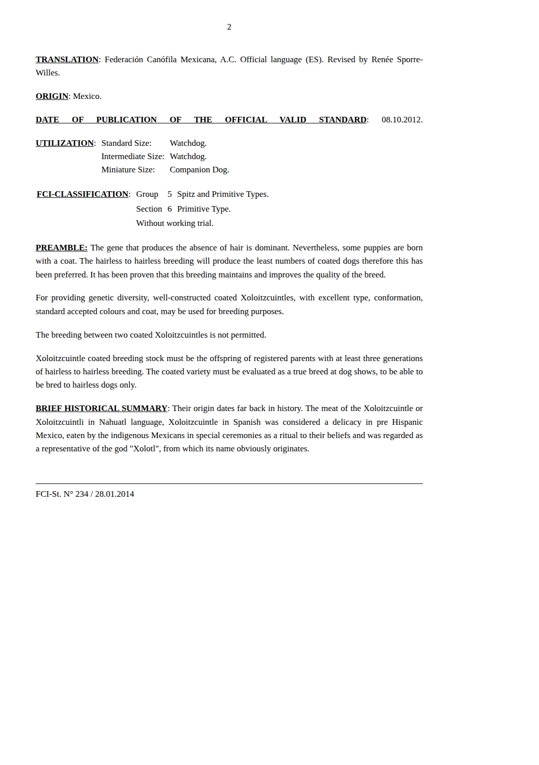2
TRANSLATION: Federación Canófila Mexicana, A.C. Official language (ES). Revised by Renée Sporre-Willes.
ORIGIN: Mexico.
DATE OF PUBLICATION OF THE OFFICIAL VALID STANDARD: 08.10.2012.
| UTILIZATION : | Standard Size: | Watchdog. |
| | Intermediate Size: | Watchdog. |
| | Miniature Size: | Companion Dog. |
| FCI-CLASSIFICATION : | Group | 5 | Spitz and Primitive Types. |
| | Section | 6 | Primitive Type. |
| | Without working trial. |
PREAMBLE: The gene that produces the absence of hair is dominant. Nevertheless, some puppies are born with a coat. The hairless to hairless breeding will produce the least numbers of coated dogs therefore this has been preferred. It has been proven that this breeding maintains and improves the quality of the breed.
For providing genetic diversity, well-​constructed coated Xoloitzcuintles, with excellent type, conformation, standard accepted colours and coat, may be used for breeding purposes.
The breeding between two coated Xoloitzcuintles is not permitted.
Xoloitzcuintle coated breeding stock must be the offspring of registered parents with at least three generations of hairless to hairless breeding. The coated variety must be evaluated as a true breed at dog shows, to be able to be bred to hairless dogs only.
BRIEF HISTORICAL SUMMARY: Their origin dates far back in history. The meat of the Xoloitzcuintle or Xoloitzcuintli in Nahuatl language, Xoloitzcuintle in Spanish was considered a delicacy in pre Hispanic Mexico, eaten by the indigenous Mexicans in special ceremonies as a ritual to their beliefs and was regarded as a representative of the god "Xolotl", from which its name obviously originates.
FCI-St. N° 234 / 28.01.2014